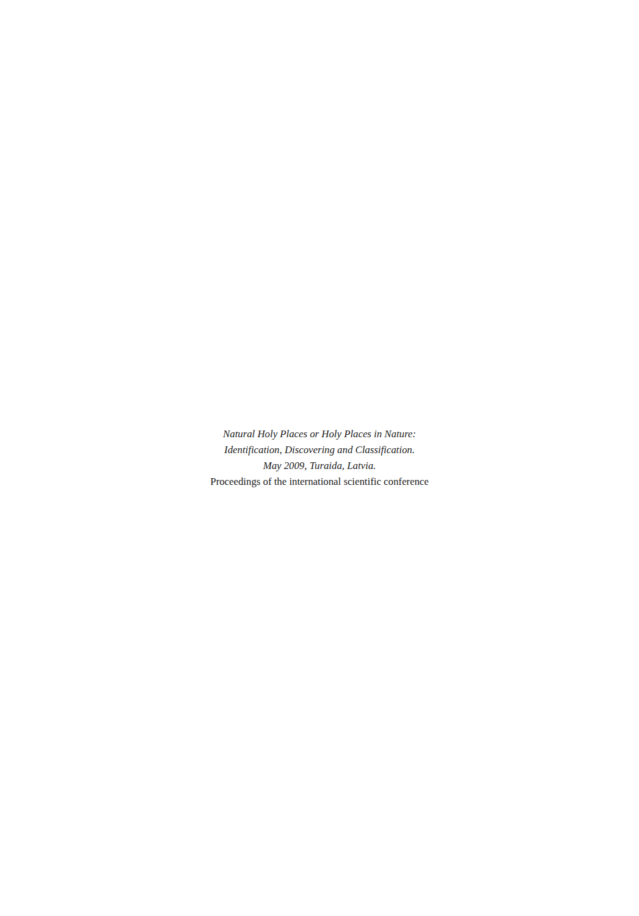Natural Holy Places or Holy Places in Nature:
Identification, Discovering and Classification.
May 2009, Turaida, Latvia.
Proceedings of the international scientific conference